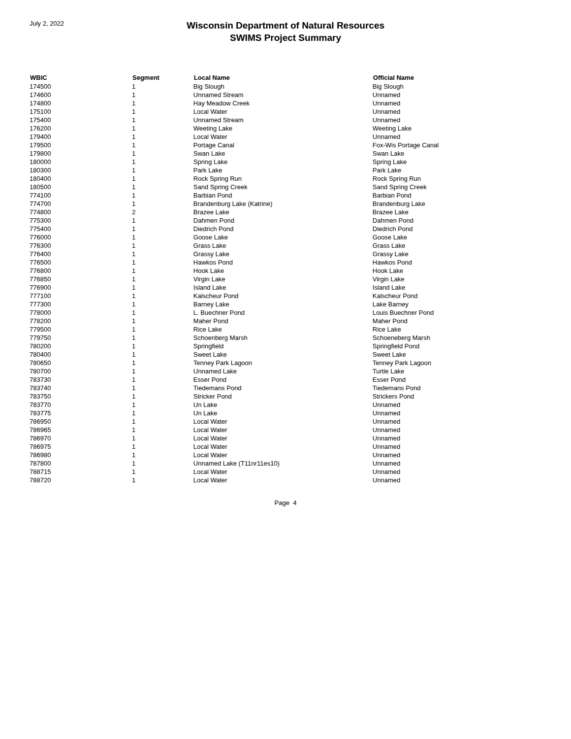July 2, 2022
Wisconsin Department of Natural Resources
SWIMS Project Summary
| WBIC | Segment | Local Name | Official Name |
| --- | --- | --- | --- |
| 174500 | 1 | Big Slough | Big Slough |
| 174600 | 1 | Unnamed Stream | Unnamed |
| 174800 | 1 | Hay Meadow Creek | Unnamed |
| 175100 | 1 | Local Water | Unnamed |
| 175400 | 1 | Unnamed Stream | Unnamed |
| 176200 | 1 | Weeting Lake | Weeting Lake |
| 179400 | 1 | Local Water | Unnamed |
| 179500 | 1 | Portage Canal | Fox-Wis Portage Canal |
| 179800 | 1 | Swan Lake | Swan Lake |
| 180000 | 1 | Spring Lake | Spring Lake |
| 180300 | 1 | Park Lake | Park Lake |
| 180400 | 1 | Rock Spring Run | Rock Spring Run |
| 180500 | 1 | Sand Spring Creek | Sand Spring Creek |
| 774100 | 1 | Barbian Pond | Barbian Pond |
| 774700 | 1 | Brandenburg Lake (Katrine) | Brandenburg Lake |
| 774800 | 2 | Brazee Lake | Brazee Lake |
| 775300 | 1 | Dahmen Pond | Dahmen Pond |
| 775400 | 1 | Diedrich Pond | Diedrich Pond |
| 776000 | 1 | Goose Lake | Goose Lake |
| 776300 | 1 | Grass Lake | Grass Lake |
| 776400 | 1 | Grassy Lake | Grassy Lake |
| 776500 | 1 | Hawkos Pond | Hawkos Pond |
| 776800 | 1 | Hook Lake | Hook Lake |
| 776850 | 1 | Virgin Lake | Virgin Lake |
| 776900 | 1 | Island Lake | Island Lake |
| 777100 | 1 | Kalscheur Pond | Kalscheur Pond |
| 777300 | 1 | Barney Lake | Lake Barney |
| 778000 | 1 | L. Buechner Pond | Louis Buechner Pond |
| 778200 | 1 | Maher Pond | Maher Pond |
| 779500 | 1 | Rice Lake | Rice Lake |
| 779750 | 1 | Schoenberg Marsh | Schoeneberg Marsh |
| 780200 | 1 | Springfield | Springfield Pond |
| 780400 | 1 | Sweet Lake | Sweet Lake |
| 780650 | 1 | Tenney Park Lagoon | Tenney Park Lagoon |
| 780700 | 1 | Unnamed Lake | Turtle Lake |
| 783730 | 1 | Esser Pond | Esser Pond |
| 783740 | 1 | Tiedemans Pond | Tiedemans Pond |
| 783750 | 1 | Stricker Pond | Strickers Pond |
| 783770 | 1 | Un Lake | Unnamed |
| 783775 | 1 | Un Lake | Unnamed |
| 786950 | 1 | Local Water | Unnamed |
| 786965 | 1 | Local Water | Unnamed |
| 786970 | 1 | Local Water | Unnamed |
| 786975 | 1 | Local Water | Unnamed |
| 786980 | 1 | Local Water | Unnamed |
| 787800 | 1 | Unnamed Lake (T11nr11es10) | Unnamed |
| 788715 | 1 | Local Water | Unnamed |
| 788720 | 1 | Local Water | Unnamed |
Page 4